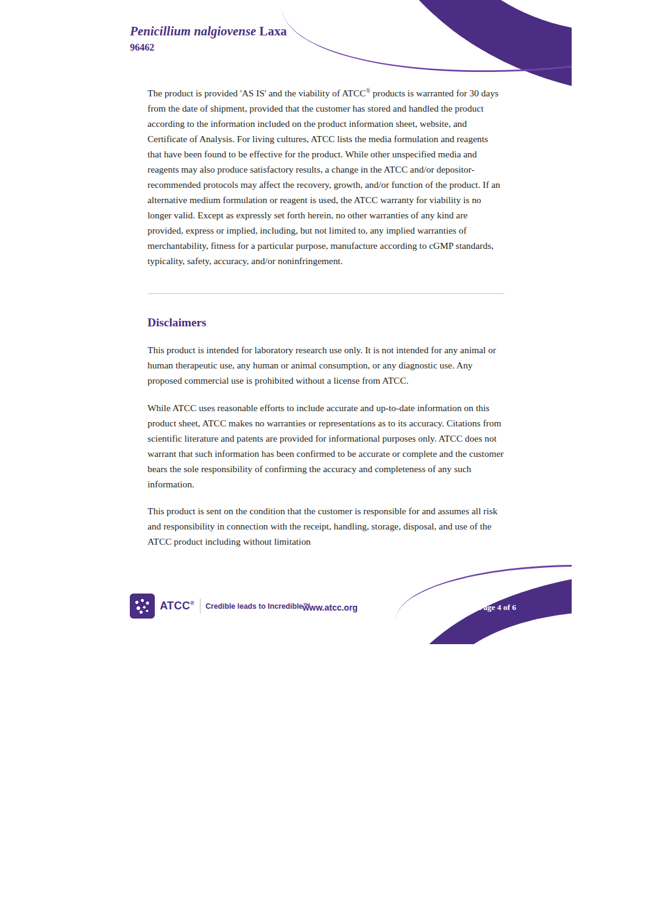Product Sheet
Penicillium nalgiovense Laxa
96462
The product is provided 'AS IS' and the viability of ATCC® products is warranted for 30 days from the date of shipment, provided that the customer has stored and handled the product according to the information included on the product information sheet, website, and Certificate of Analysis. For living cultures, ATCC lists the media formulation and reagents that have been found to be effective for the product. While other unspecified media and reagents may also produce satisfactory results, a change in the ATCC and/or depositor-recommended protocols may affect the recovery, growth, and/or function of the product. If an alternative medium formulation or reagent is used, the ATCC warranty for viability is no longer valid. Except as expressly set forth herein, no other warranties of any kind are provided, express or implied, including, but not limited to, any implied warranties of merchantability, fitness for a particular purpose, manufacture according to cGMP standards, typicality, safety, accuracy, and/or noninfringement.
Disclaimers
This product is intended for laboratory research use only. It is not intended for any animal or human therapeutic use, any human or animal consumption, or any diagnostic use. Any proposed commercial use is prohibited without a license from ATCC.
While ATCC uses reasonable efforts to include accurate and up-to-date information on this product sheet, ATCC makes no warranties or representations as to its accuracy. Citations from scientific literature and patents are provided for informational purposes only. ATCC does not warrant that such information has been confirmed to be accurate or complete and the customer bears the sole responsibility of confirming the accuracy and completeness of any such information.
This product is sent on the condition that the customer is responsible for and assumes all risk and responsibility in connection with the receipt, handling, storage, disposal, and use of the ATCC product including without limitation
ATCC® Credible leads to Incredible™
www.atcc.org
Page 4 of 6